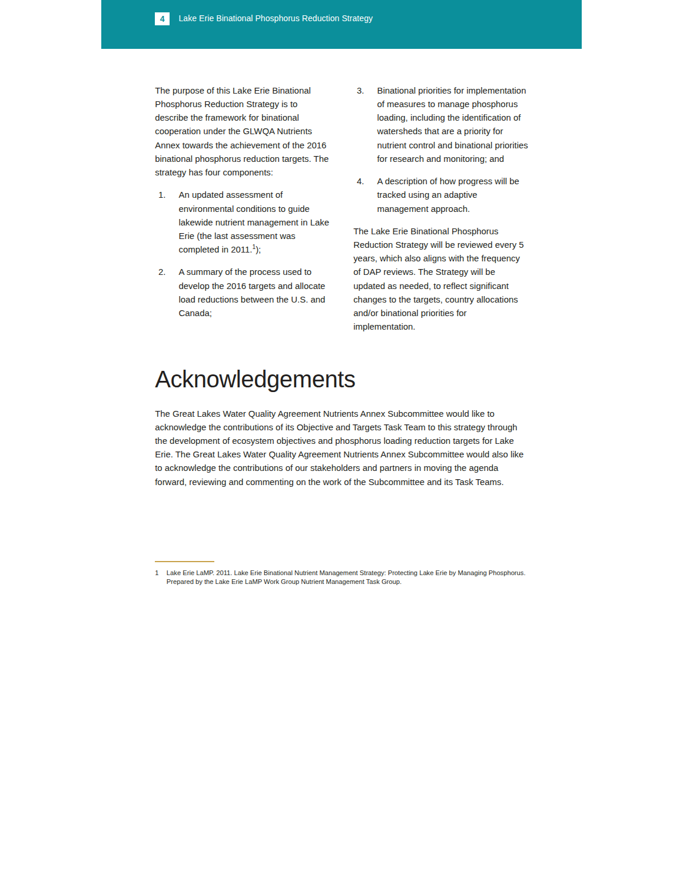4
Lake Erie Binational Phosphorus Reduction Strategy
The purpose of this Lake Erie Binational Phosphorus Reduction Strategy is to describe the framework for binational cooperation under the GLWQA Nutrients Annex towards the achievement of the 2016 binational phosphorus reduction targets. The strategy has four components:
1. An updated assessment of environmental conditions to guide lakewide nutrient management in Lake Erie (the last assessment was completed in 2011.1);
2. A summary of the process used to develop the 2016 targets and allocate load reductions between the U.S. and Canada;
3. Binational priorities for implementation of measures to manage phosphorus loading, including the identification of watersheds that are a priority for nutrient control and binational priorities for research and monitoring; and
4. A description of how progress will be tracked using an adaptive management approach.
The Lake Erie Binational Phosphorus Reduction Strategy will be reviewed every 5 years, which also aligns with the frequency of DAP reviews. The Strategy will be updated as needed, to reflect significant changes to the targets, country allocations and/or binational priorities for implementation.
Acknowledgements
The Great Lakes Water Quality Agreement Nutrients Annex Subcommittee would like to acknowledge the contributions of its Objective and Targets Task Team to this strategy through the development of ecosystem objectives and phosphorus loading reduction targets for Lake Erie. The Great Lakes Water Quality Agreement Nutrients Annex Subcommittee would also like to acknowledge the contributions of our stakeholders and partners in moving the agenda forward, reviewing and commenting on the work of the Subcommittee and its Task Teams.
1
Lake Erie LaMP. 2011. Lake Erie Binational Nutrient Management Strategy: Protecting Lake Erie by Managing Phosphorus. Prepared by the Lake Erie LaMP Work Group Nutrient Management Task Group.